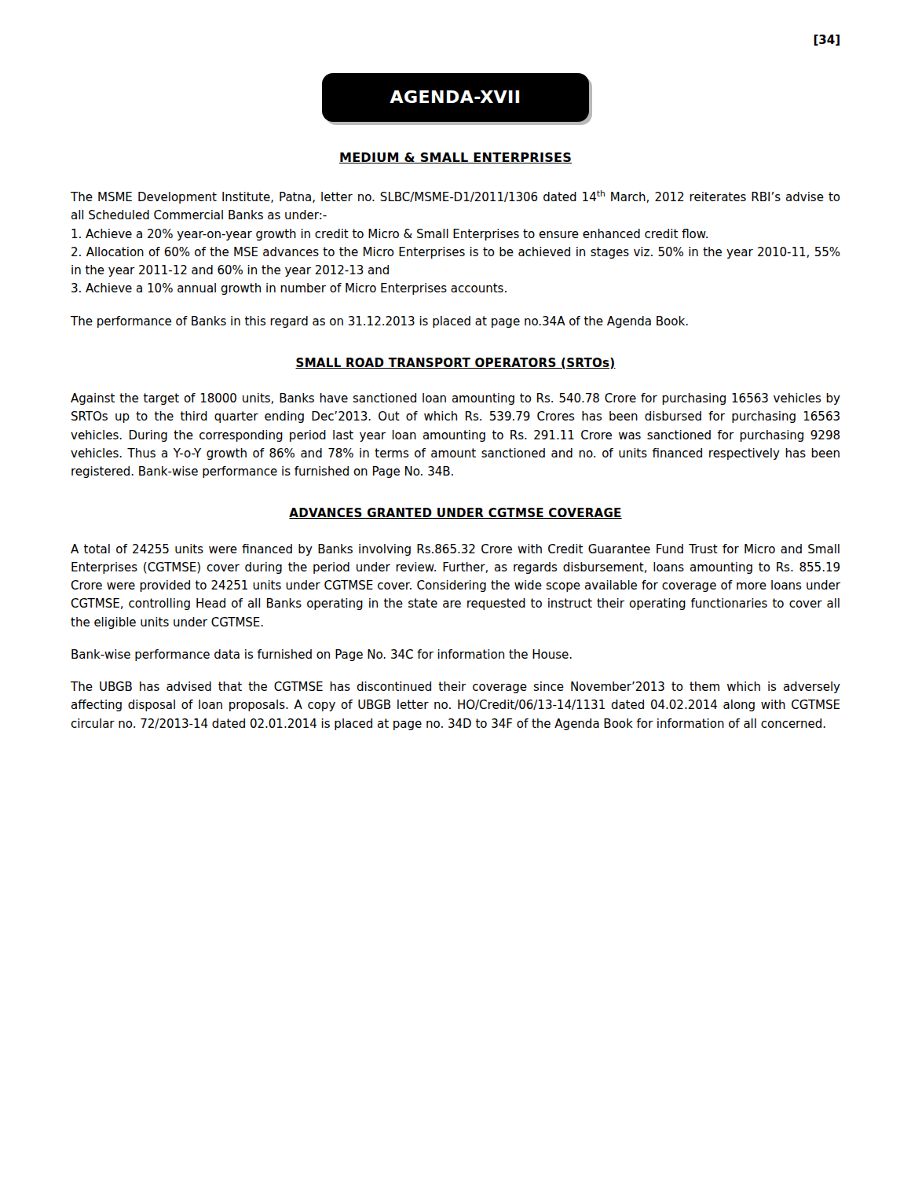[34]
AGENDA-XVII
MEDIUM & SMALL ENTERPRISES
The MSME Development Institute, Patna, letter no. SLBC/MSME-D1/2011/1306 dated 14th March, 2012 reiterates RBI’s advise to all Scheduled Commercial Banks as under:-
1. Achieve a 20% year-on-year growth in credit to Micro & Small Enterprises to ensure enhanced credit flow.
2. Allocation of 60% of the MSE advances to the Micro Enterprises is to be achieved in stages viz. 50% in the year 2010-11, 55% in the year 2011-12 and 60% in the year 2012-13 and
3. Achieve a 10% annual growth in number of Micro Enterprises accounts.
The performance of Banks in this regard as on 31.12.2013 is placed at page no.34A of the Agenda Book.
SMALL ROAD TRANSPORT OPERATORS (SRTOs)
Against the target of 18000 units, Banks have sanctioned loan amounting to Rs. 540.78 Crore for purchasing 16563 vehicles by SRTOs up to the third quarter ending Dec’2013. Out of which Rs. 539.79 Crores has been disbursed for purchasing 16563 vehicles. During the corresponding period last year loan amounting to Rs. 291.11 Crore was sanctioned for purchasing 9298 vehicles. Thus a Y-o-Y growth of 86% and 78% in terms of amount sanctioned and no. of units financed respectively has been registered. Bank-wise performance is furnished on Page No. 34B.
ADVANCES GRANTED UNDER CGTMSE COVERAGE
A total of 24255 units were financed by Banks involving Rs.865.32 Crore with Credit Guarantee Fund Trust for Micro and Small Enterprises (CGTMSE) cover during the period under review. Further, as regards disbursement, loans amounting to Rs. 855.19 Crore were provided to 24251 units under CGTMSE cover. Considering the wide scope available for coverage of more loans under CGTMSE, controlling Head of all Banks operating in the state are requested to instruct their operating functionaries to cover all the eligible units under CGTMSE.
Bank-wise performance data is furnished on Page No. 34C for information the House.
The UBGB has advised that the CGTMSE has discontinued their coverage since November’2013 to them which is adversely affecting disposal of loan proposals. A copy of UBGB letter no. HO/Credit/06/13-14/1131 dated 04.02.2014 along with CGTMSE circular no. 72/2013-14 dated 02.01.2014 is placed at page no. 34D to 34F of the Agenda Book for information of all concerned.